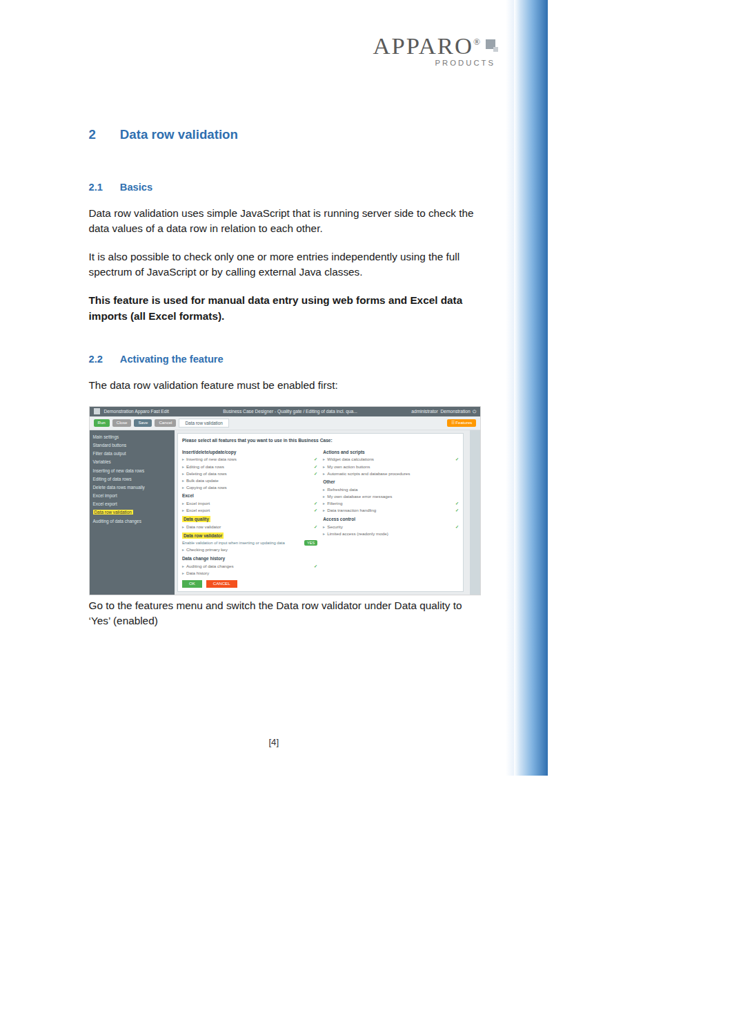APPARO®
PRODUCTS
2 Data row validation
2.1 Basics
Data row validation uses simple JavaScript that is running server side to check the data values of a data row in relation to each other.
It is also possible to check only one or more entries independently using the full spectrum of JavaScript or by calling external Java classes.
This feature is used for manual data entry using web forms and Excel data imports (all Excel formats).
2.2 Activating the feature
The data row validation feature must be enabled first:
Demonstration Apparo Fast Edit
Business Case Designer - Quality gate / Editing of data incl. qua...
administrator Demonstration ⏻
Run Close Save Cancel Data row validation ☰ Features
Main settings
Standard buttons
Filter data output
Variables
Inserting of new data rows
Editing of data rows
Delete data rows manually
Excel import
Excel export
Data row validation
Auditing of data changes
Please select all features that you want to use in this Business Case:
Insert/delete/update/copy
Inserting of new data rows✓
Editing of data rows✓
Deleting of data rows✓
Bulk data update
Copying of data rows
Excel
Excel import✓
Excel export✓
Data quality
Data row validator✓
Data row validator
Enable validation of input when inserting or updating data YES
Checking primary key
Data change history
Auditing of data changes✓
Data history
Actions and scripts
Widget data calculations✓
My own action buttons
Automatic scripts and database procedures
Other
Refreshing data
My own database error messages
Filtering✓
Data transaction handling✓
Access control
Security✓
Limited access (readonly mode)
OK CANCEL
Go to the features menu and switch the Data row validator under Data quality to ‘Yes’ (enabled)
[4]